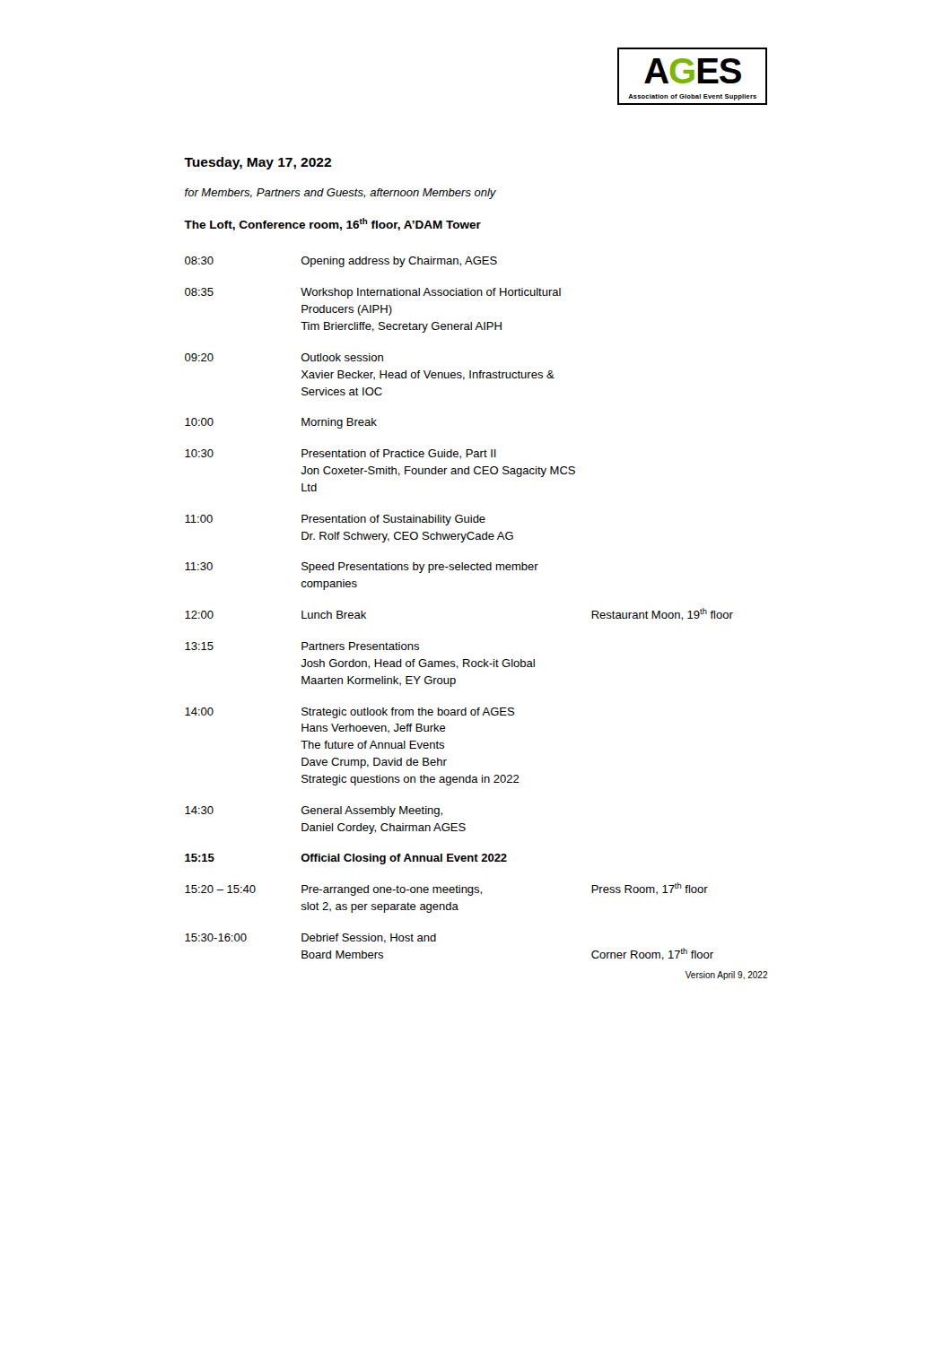AGES Association of Global Event Suppliers
Tuesday, May 17, 2022
for Members, Partners and Guests, afternoon Members only
The Loft, Conference room, 16th floor, A’DAM Tower
| 08:30 | Opening address by Chairman, AGES | |
| 08:35 | Workshop International Association of Horticultural Producers (AIPH) Tim Briercliffe, Secretary General AIPH | |
| 09:20 | Outlook session Xavier Becker, Head of Venues, Infrastructures & Services at IOC | |
| 10:00 | Morning Break | |
| 10:30 | Presentation of Practice Guide, Part II Jon Coxeter-Smith, Founder and CEO Sagacity MCS Ltd | |
| 11:00 | Presentation of Sustainability Guide Dr. Rolf Schwery, CEO SchweryCade AG | |
| 11:30 | Speed Presentations by pre-selected member companies | |
| 12:00 | Lunch Break | Restaurant Moon, 19 th floor |
| 13:15 | Partners Presentations Josh Gordon, Head of Games, Rock-it Global Maarten Kormelink, EY Group | |
| 14:00 | Strategic outlook from the board of AGES Hans Verhoeven, Jeff Burke The future of Annual Events Dave Crump, David de Behr Strategic questions on the agenda in 2022 | |
| 14:30 | General Assembly Meeting, Daniel Cordey, Chairman AGES | |
| 15:15 | Official Closing of Annual Event 2022 | |
| 15:20 – 15:40 | Pre-arranged one-to-one meetings, slot 2, as per separate agenda | Press Room, 17 th floor |
| 15:30-16:00 | Debrief Session, Host and Board Members | Corner Room, 17 th floor |
Version April 9, 2022